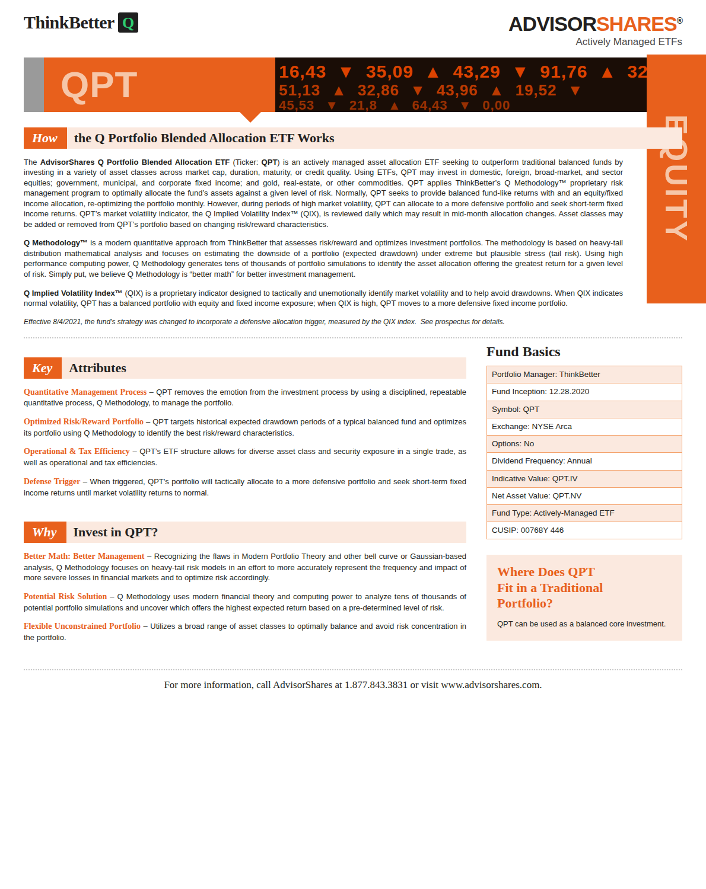ThinkBetter Q
ADVISOR SHARES®
Actively Managed ETFs
QPT
16,43▼35,09▲43,29▼91,76▲32,97
51,13▲32,86▼43,96▲19,52▼
45,53▼21,8▲64,43▼0,00
EQUITY
How
the Q Portfolio Blended Allocation ETF Works
The AdvisorShares Q Portfolio Blended Allocation ETF (Ticker: QPT) is an actively managed asset allocation ETF seeking to outperform traditional balanced funds by investing in a variety of asset classes across market cap, duration, maturity, or credit quality. Using ETFs, QPT may invest in domestic, foreign, broad-market, and sector equities; government, municipal, and corporate fixed income; and gold, real-estate, or other commodities. QPT applies ThinkBetter’s Q Methodology™ proprietary risk management program to optimally allocate the fund’s assets against a given level of risk. Normally, QPT seeks to provide balanced fund-like returns with and an equity/fixed income allocation, re-optimizing the portfolio monthly. However, during periods of high market volatility, QPT can allocate to a more defensive portfolio and seek short-term fixed income returns. QPT’s market volatility indicator, the Q Implied Volatility Index™ (QIX), is reviewed daily which may result in mid-month allocation changes. Asset classes may be added or removed from QPT’s portfolio based on changing risk/reward characteristics.
Q Methodology™ is a modern quantitative approach from ThinkBetter that assesses risk/reward and optimizes investment portfolios. The methodology is based on heavy-tail distribution mathematical analysis and focuses on estimating the downside of a portfolio (expected drawdown) under extreme but plausible stress (tail risk). Using high performance computing power, Q Methodology generates tens of thousands of portfolio simulations to identify the asset allocation offering the greatest return for a given level of risk. Simply put, we believe Q Methodology is “better math” for better investment management.
Q Implied Volatility Index™ (QIX) is a proprietary indicator designed to tactically and unemotionally identify market volatility and to help avoid drawdowns. When QIX indicates normal volatility, QPT has a balanced portfolio with equity and fixed income exposure; when QIX is high, QPT moves to a more defensive fixed income portfolio.
Effective 8/4/2021, the fund's strategy was changed to incorporate a defensive allocation trigger, measured by the QIX index. See prospectus for details.
Key
Attributes
Quantitative Management Process – QPT removes the emotion from the investment process by using a disciplined, repeatable quantitative process, Q Methodology, to manage the portfolio.
Optimized Risk/Reward Portfolio – QPT targets historical expected drawdown periods of a typical balanced fund and optimizes its portfolio using Q Methodology to identify the best risk/reward characteristics.
Operational & Tax Efficiency – QPT’s ETF structure allows for diverse asset class and security exposure in a single trade, as well as operational and tax efficiencies.
Defense Trigger – When triggered, QPT's portfolio will tactically allocate to a more defensive portfolio and seek short-term fixed income returns until market volatility returns to normal.
Why
Invest in QPT?
Better Math: Better Management – Recognizing the flaws in Modern Portfolio Theory and other bell curve or Gaussian-based analysis, Q Methodology focuses on heavy-tail risk models in an effort to more accurately represent the frequency and impact of more severe losses in financial markets and to optimize risk accordingly.
Potential Risk Solution – Q Methodology uses modern financial theory and computing power to analyze tens of thousands of potential portfolio simulations and uncover which offers the highest expected return based on a pre-determined level of risk.
Flexible Unconstrained Portfolio – Utilizes a broad range of asset classes to optimally balance and avoid risk concentration in the portfolio.
Fund Basics
| Portfolio Manager: ThinkBetter |
| Fund Inception: 12.28.2020 |
| Symbol: QPT |
| Exchange: NYSE Arca |
| Options: No |
| Dividend Frequency: Annual |
| Indicative Value: QPT.IV |
| Net Asset Value: QPT.NV |
| Fund Type: Actively-Managed ETF |
| CUSIP: 00768Y 446 |
Where Does QPT
Fit in a Traditional
Portfolio?
QPT can be used as a balanced core investment.
For more information, call AdvisorShares at 1.877.843.3831 or visit www.advisorshares.com.